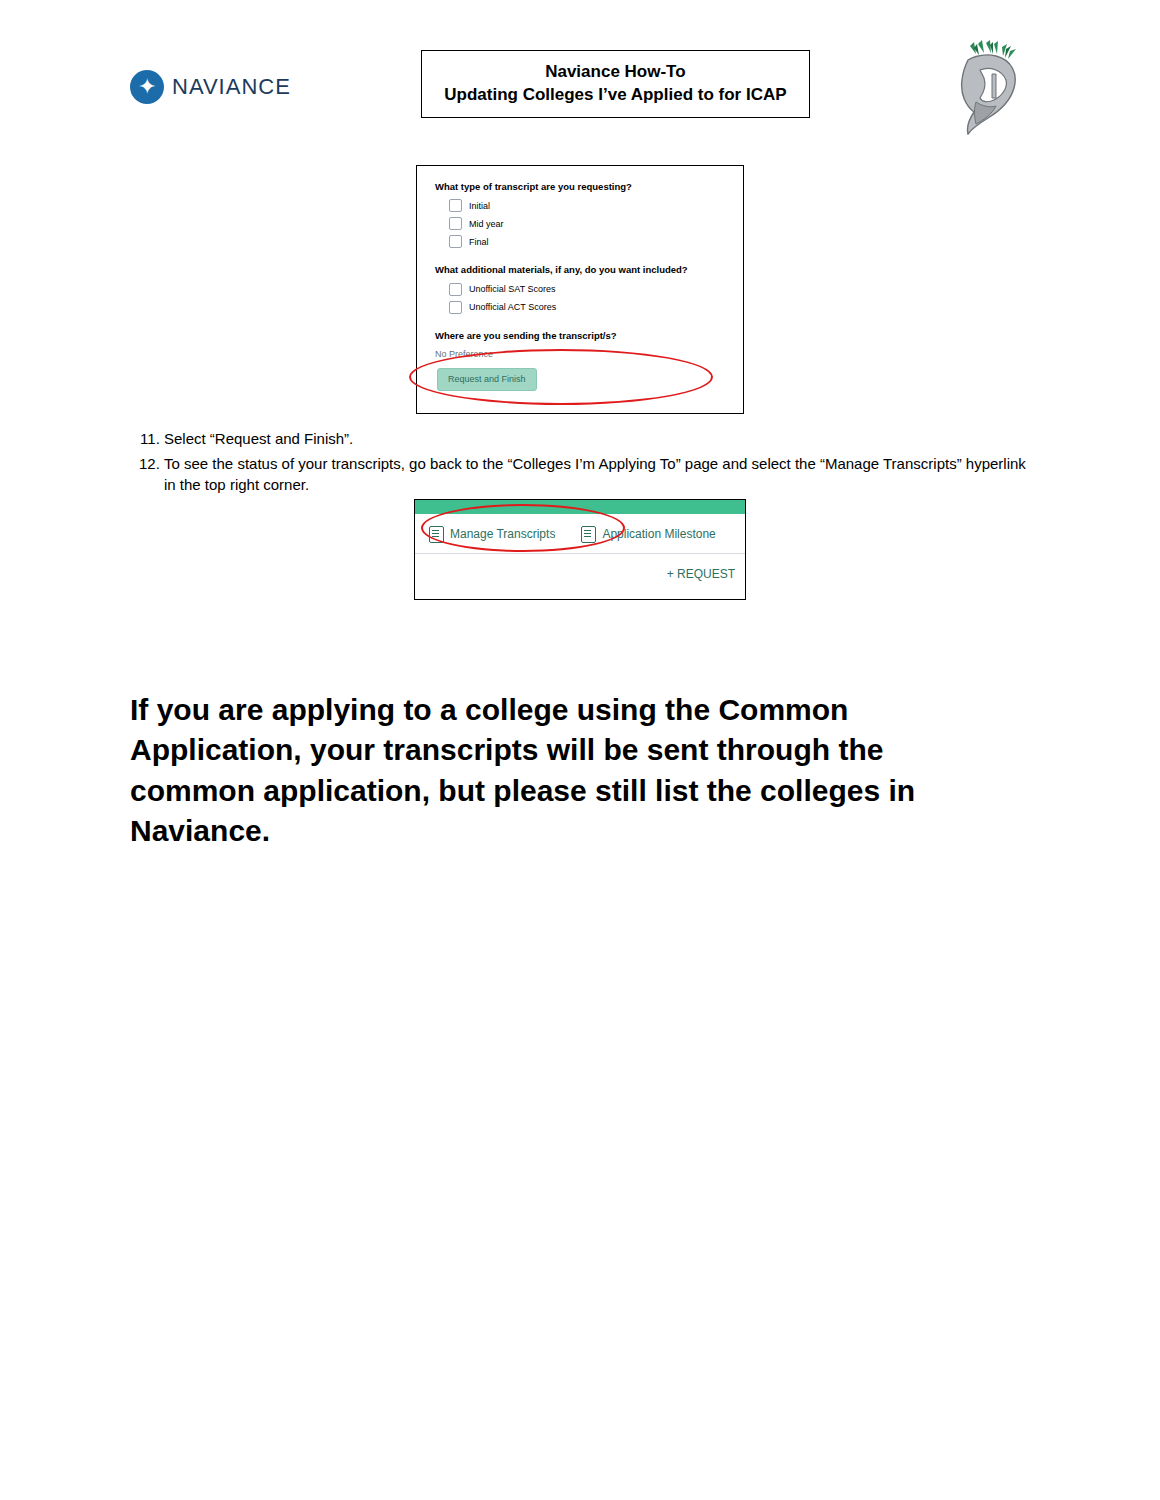NAVIANCE
Naviance How-To
Updating Colleges I’ve Applied to for ICAP
What type of transcript are you requesting?
Initial
Mid year
Final
What additional materials, if any, do you want included?
Unofficial SAT Scores
Unofficial ACT Scores
Where are you sending the transcript/s?
No Preference
Request and Finish
Select “Request and Finish”.
To see the status of your transcripts, go back to the “Colleges I’m Applying To” page and select the “Manage Transcripts” hyperlink in the top right corner.
Manage Transcripts Application Milestone
+ REQUEST
If you are applying to a college using the Common Application, your transcripts will be sent through the common application, but please still list the colleges in Naviance.